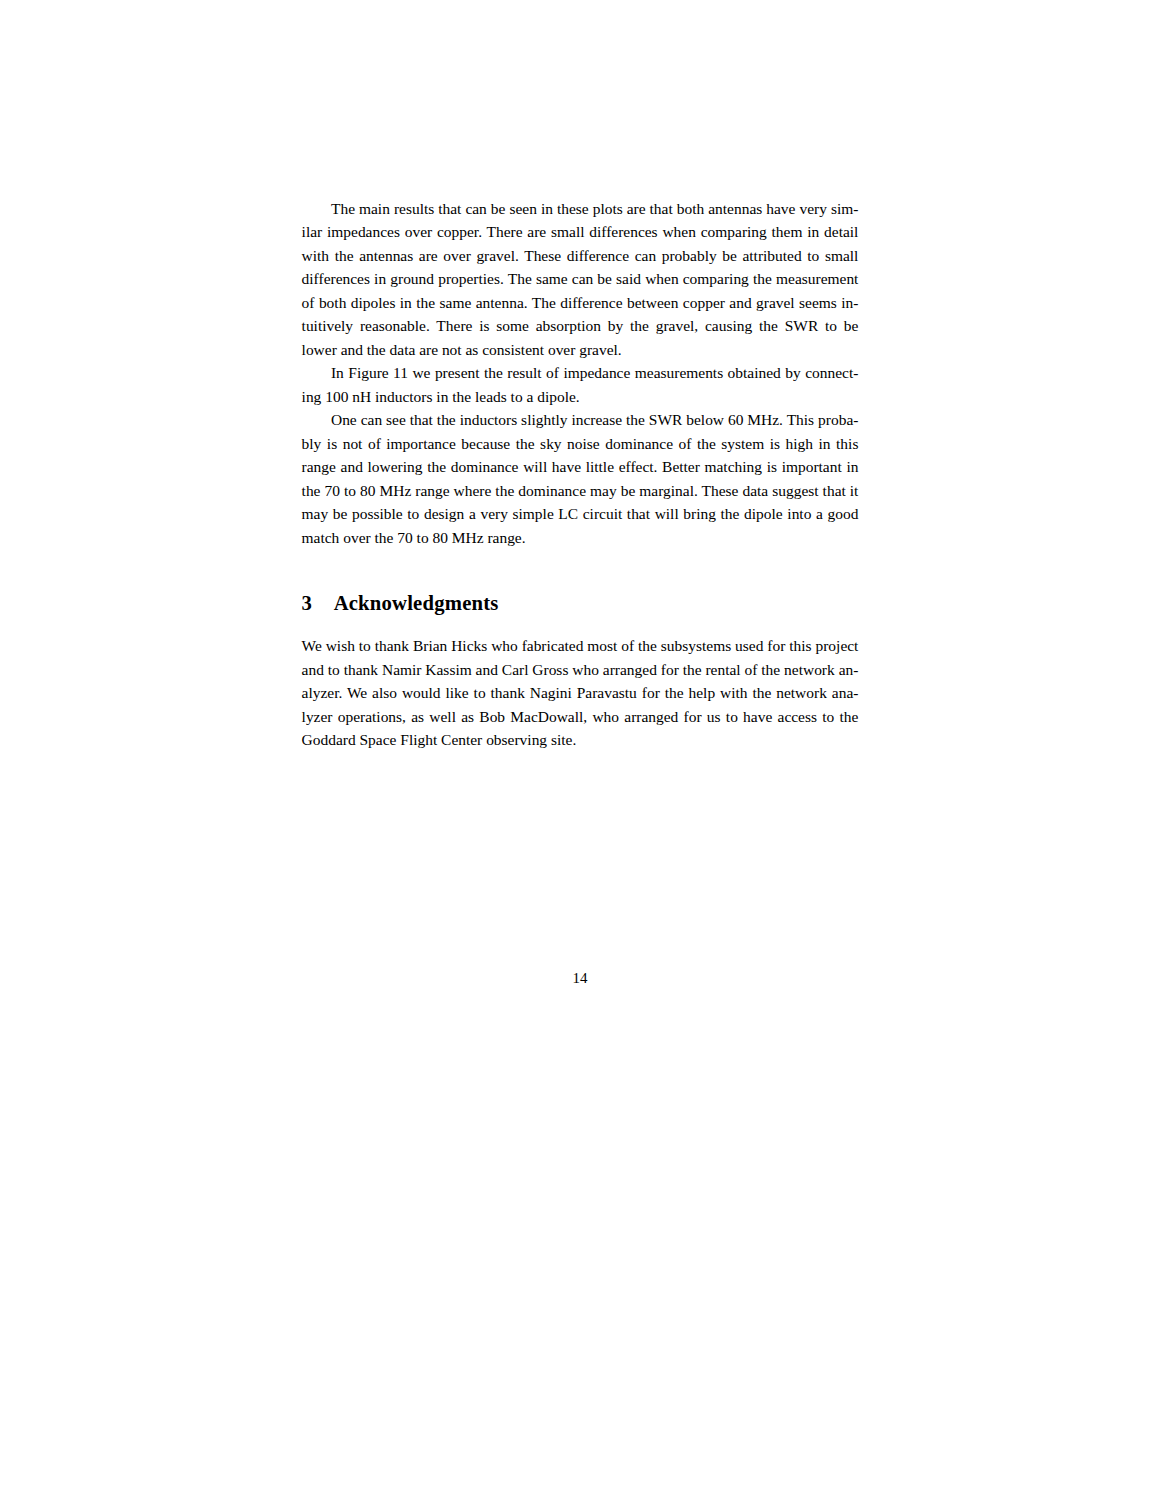The main results that can be seen in these plots are that both antennas have very similar impedances over copper. There are small differences when comparing them in detail with the antennas are over gravel. These difference can probably be attributed to small differences in ground properties. The same can be said when comparing the measurement of both dipoles in the same antenna. The difference between copper and gravel seems intuitively reasonable. There is some absorption by the gravel, causing the SWR to be lower and the data are not as consistent over gravel.
In Figure 11 we present the result of impedance measurements obtained by connecting 100 nH inductors in the leads to a dipole.
One can see that the inductors slightly increase the SWR below 60 MHz. This probably is not of importance because the sky noise dominance of the system is high in this range and lowering the dominance will have little effect. Better matching is important in the 70 to 80 MHz range where the dominance may be marginal. These data suggest that it may be possible to design a very simple LC circuit that will bring the dipole into a good match over the 70 to 80 MHz range.
3 Acknowledgments
We wish to thank Brian Hicks who fabricated most of the subsystems used for this project and to thank Namir Kassim and Carl Gross who arranged for the rental of the network analyzer. We also would like to thank Nagini Paravastu for the help with the network analyzer operations, as well as Bob MacDowall, who arranged for us to have access to the Goddard Space Flight Center observing site.
14